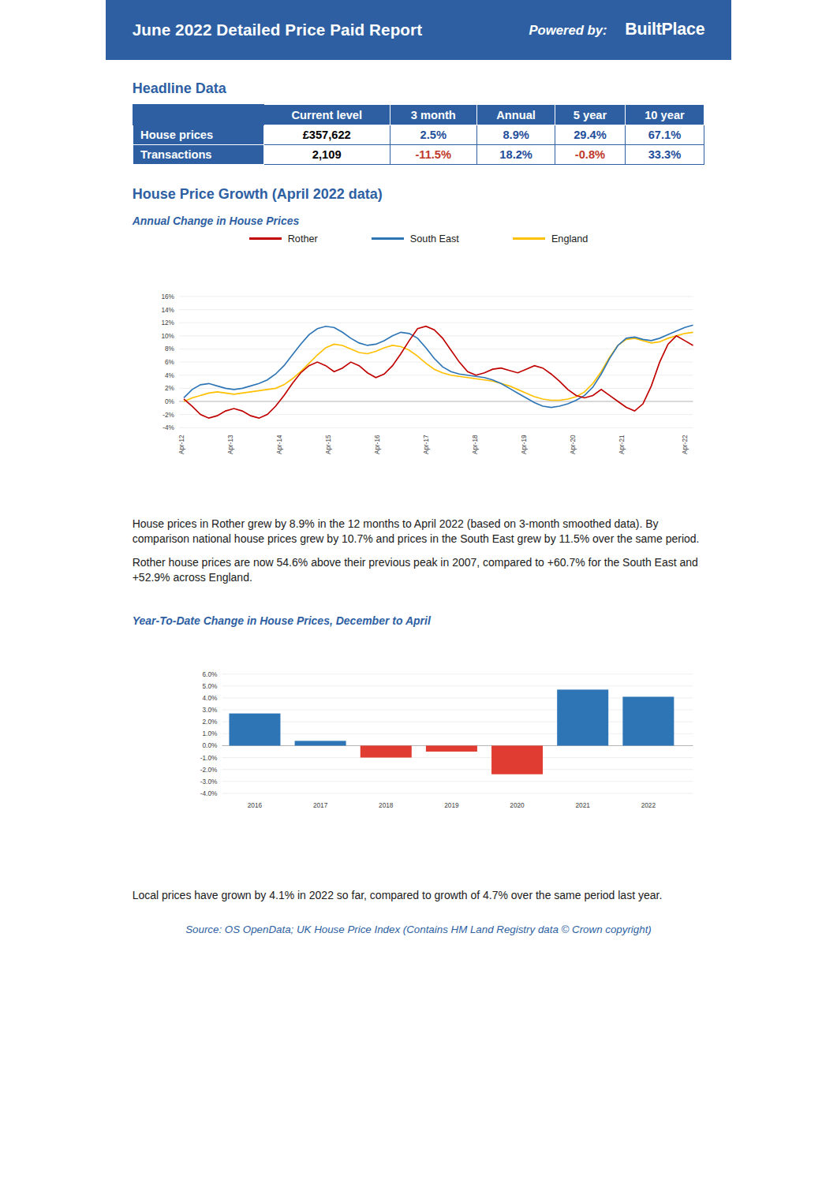June 2022 Detailed Price Paid Report
Powered by: BuiltPlace
Headline Data
| | Current level | 3 month | Annual | 5 year | 10 year |
| --- | --- | --- | --- | --- | --- |
| House prices | £357,622 | 2.5% | 8.9% | 29.4% | 67.1% |
| Transactions | 2,109 | -11.5% | 18.2% | -0.8% | 33.3% |
House Price Growth (April 2022 data)
Annual Change in House Prices
Rother South East England
16% 14% 12% 10% 8% 6% 4% 2% 0% -2% -4% Apr-12 Apr-13 Apr-14 Apr-15 Apr-16 Apr-17 Apr-18 Apr-19 Apr-20 Apr-21 Apr-22
House prices in Rother grew by 8.9% in the 12 months to April 2022 (based on 3-month smoothed data). By comparison national house prices grew by 10.7% and prices in the South East grew by 11.5% over the same period.
Rother house prices are now 54.6% above their previous peak in 2007, compared to +60.7% for the South East and +52.9% across England.
Year-To-Date Change in House Prices, December to April
6.0% 5.0% 4.0% 3.0% 2.0% 1.0% 0.0% -1.0% -2.0% -3.0% -4.0% 2016 2017 2018 2019 2020 2021 2022
Local prices have grown by 4.1% in 2022 so far, compared to growth of 4.7% over the same period last year.
Source: OS OpenData; UK House Price Index (Contains HM Land Registry data © Crown copyright)